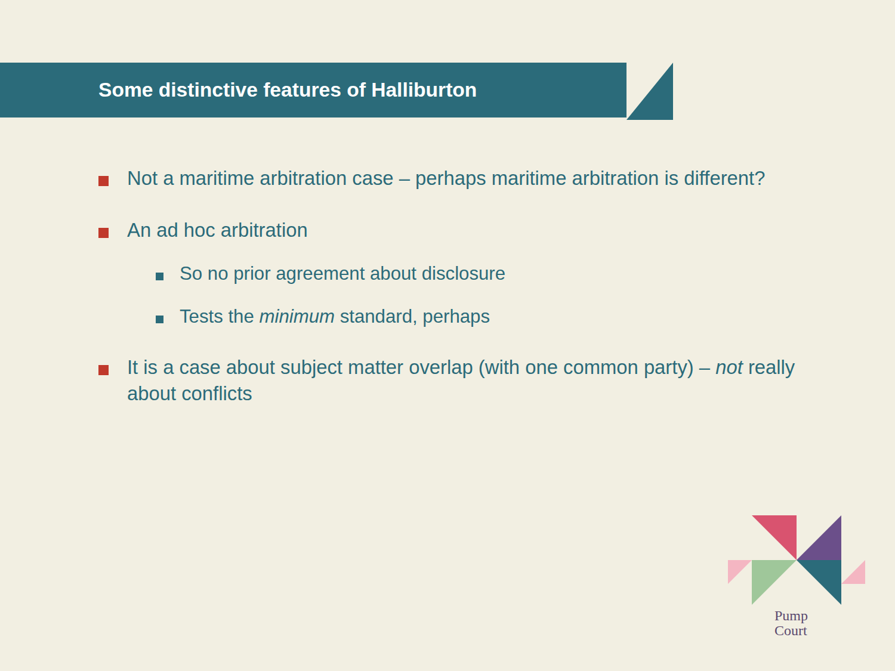Some distinctive features of Halliburton
Not a maritime arbitration case – perhaps maritime arbitration is different?
An ad hoc arbitration
So no prior agreement about disclosure
Tests the minimum standard, perhaps
It is a case about subject matter overlap (with one common party) – not really about conflicts
Pump
Court